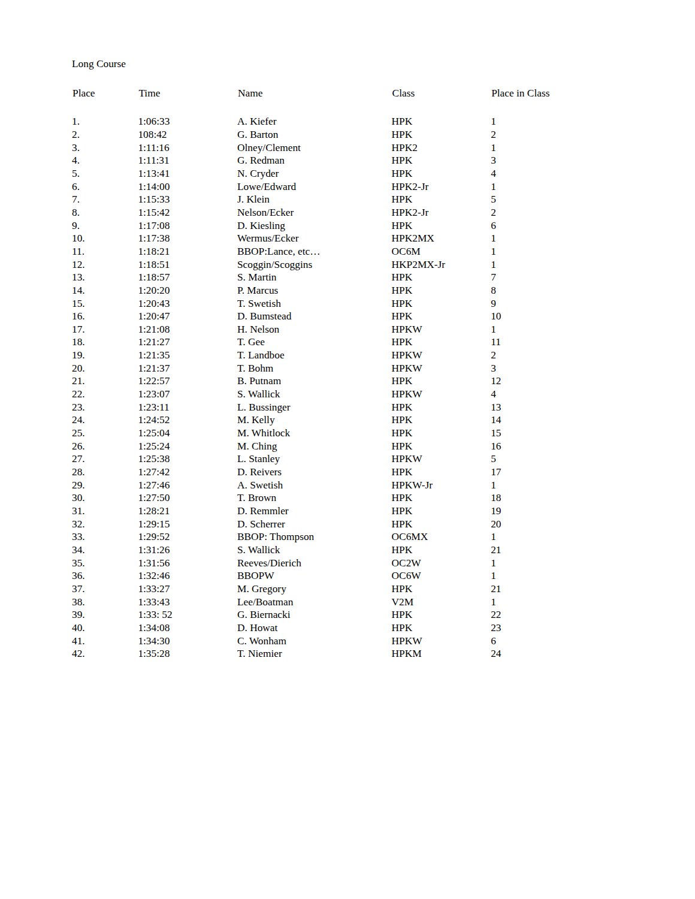Long Course
| Place | Time | Name | Class | Place in Class |
| --- | --- | --- | --- | --- |
| 1. | 1:06:33 | A. Kiefer | HPK | 1 |
| 2. | 108:42 | G. Barton | HPK | 2 |
| 3. | 1:11:16 | Olney/Clement | HPK2 | 1 |
| 4. | 1:11:31 | G. Redman | HPK | 3 |
| 5. | 1:13:41 | N. Cryder | HPK | 4 |
| 6. | 1:14:00 | Lowe/Edward | HPK2-Jr | 1 |
| 7. | 1:15:33 | J. Klein | HPK | 5 |
| 8. | 1:15:42 | Nelson/Ecker | HPK2-Jr | 2 |
| 9. | 1:17:08 | D. Kiesling | HPK | 6 |
| 10. | 1:17:38 | Wermus/Ecker | HPK2MX | 1 |
| 11. | 1:18:21 | BBOP:Lance, etc… | OC6M | 1 |
| 12. | 1:18:51 | Scoggin/Scoggins | HKP2MX-Jr | 1 |
| 13. | 1:18:57 | S. Martin | HPK | 7 |
| 14. | 1:20:20 | P. Marcus | HPK | 8 |
| 15. | 1:20:43 | T. Swetish | HPK | 9 |
| 16. | 1:20:47 | D. Bumstead | HPK | 10 |
| 17. | 1:21:08 | H. Nelson | HPKW | 1 |
| 18. | 1:21:27 | T. Gee | HPK | 11 |
| 19. | 1:21:35 | T. Landboe | HPKW | 2 |
| 20. | 1:21:37 | T. Bohm | HPKW | 3 |
| 21. | 1:22:57 | B. Putnam | HPK | 12 |
| 22. | 1:23:07 | S. Wallick | HPKW | 4 |
| 23. | 1:23:11 | L. Bussinger | HPK | 13 |
| 24. | 1:24:52 | M. Kelly | HPK | 14 |
| 25. | 1:25:04 | M. Whitlock | HPK | 15 |
| 26. | 1:25:24 | M. Ching | HPK | 16 |
| 27. | 1:25:38 | L. Stanley | HPKW | 5 |
| 28. | 1:27:42 | D. Reivers | HPK | 17 |
| 29. | 1:27:46 | A. Swetish | HPKW-Jr | 1 |
| 30. | 1:27:50 | T. Brown | HPK | 18 |
| 31. | 1:28:21 | D. Remmler | HPK | 19 |
| 32. | 1:29:15 | D. Scherrer | HPK | 20 |
| 33. | 1:29:52 | BBOP: Thompson | OC6MX | 1 |
| 34. | 1:31:26 | S. Wallick | HPK | 21 |
| 35. | 1:31:56 | Reeves/Dierich | OC2W | 1 |
| 36. | 1:32:46 | BBOPW | OC6W | 1 |
| 37. | 1:33:27 | M. Gregory | HPK | 21 |
| 38. | 1:33:43 | Lee/Boatman | V2M | 1 |
| 39. | 1:33: 52 | G. Biernacki | HPK | 22 |
| 40. | 1:34:08 | D. Howat | HPK | 23 |
| 41. | 1:34:30 | C. Wonham | HPKW | 6 |
| 42. | 1:35:28 | T. Niemier | HPKM | 24 |